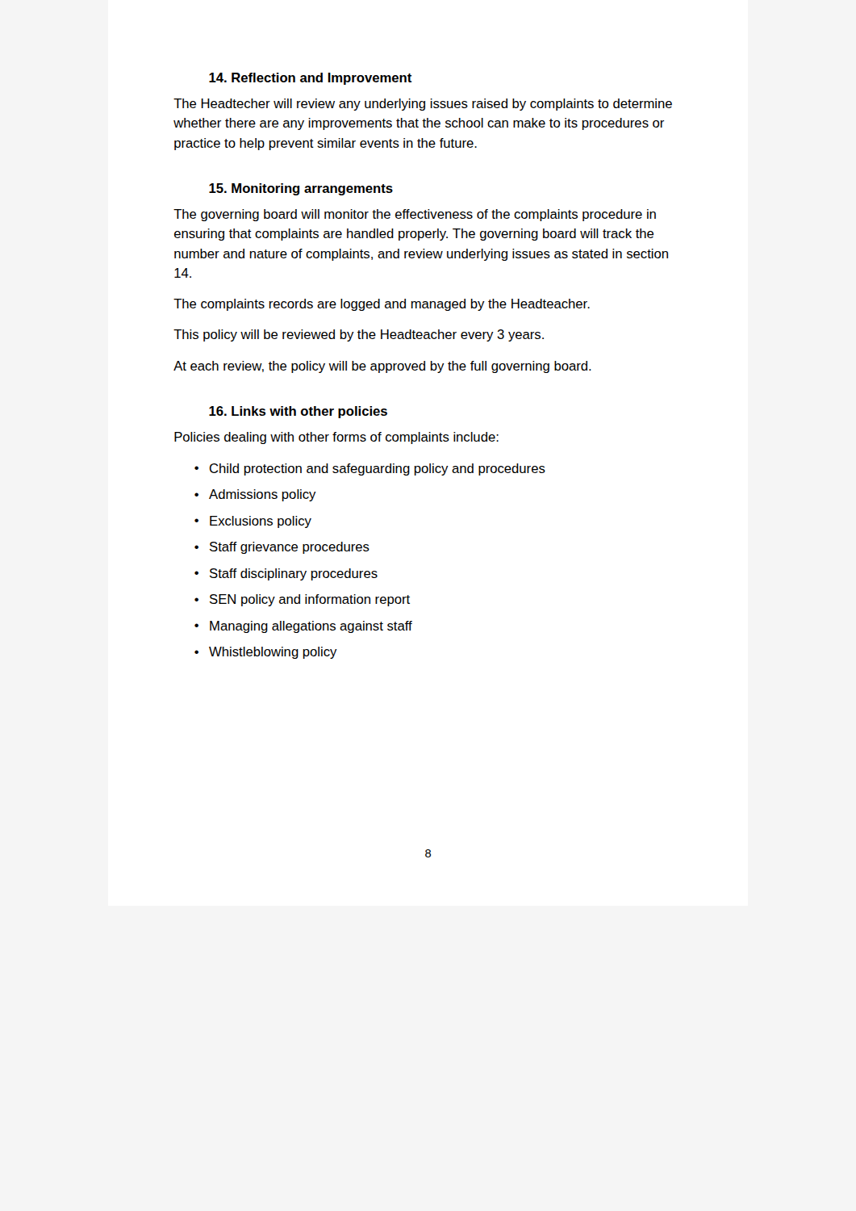14. Reflection and Improvement
The Headtecher will review any underlying issues raised by complaints to determine whether there are any improvements that the school can make to its procedures or practice to help prevent similar events in the future.
15. Monitoring arrangements
The governing board will monitor the effectiveness of the complaints procedure in ensuring that complaints are handled properly. The governing board will track the number and nature of complaints, and review underlying issues as stated in section 14.
The complaints records are logged and managed by the Headteacher.
This policy will be reviewed by the Headteacher every 3 years.
At each review, the policy will be approved by the full governing board.
16. Links with other policies
Policies dealing with other forms of complaints include:
Child protection and safeguarding policy and procedures
Admissions policy
Exclusions policy
Staff grievance procedures
Staff disciplinary procedures
SEN policy and information report
Managing allegations against staff
Whistleblowing policy
8